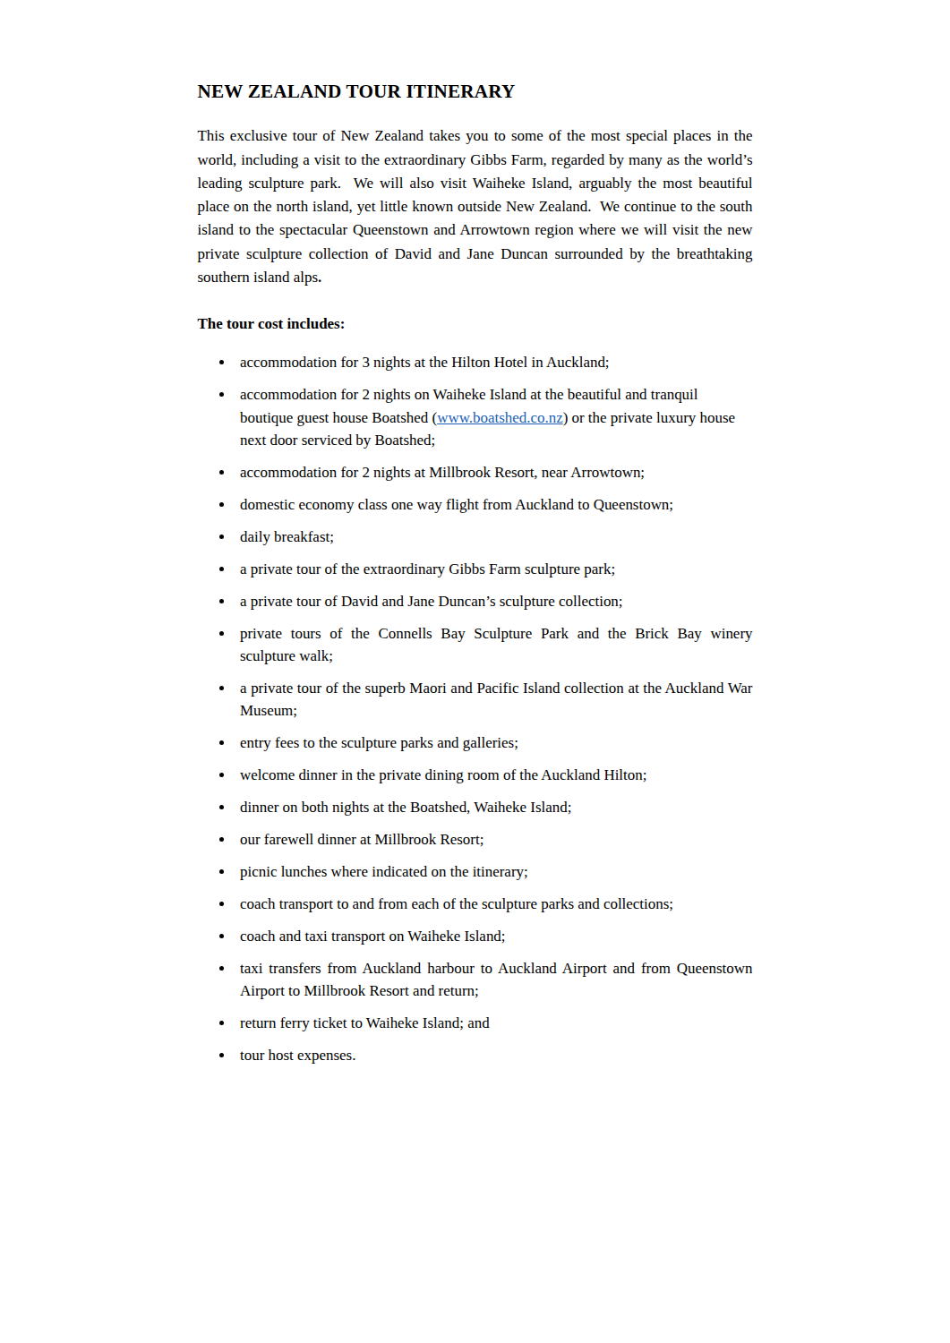NEW ZEALAND TOUR ITINERARY
This exclusive tour of New Zealand takes you to some of the most special places in the world, including a visit to the extraordinary Gibbs Farm, regarded by many as the world’s leading sculpture park. We will also visit Waiheke Island, arguably the most beautiful place on the north island, yet little known outside New Zealand. We continue to the south island to the spectacular Queenstown and Arrowtown region where we will visit the new private sculpture collection of David and Jane Duncan surrounded by the breathtaking southern island alps.
The tour cost includes:
accommodation for 3 nights at the Hilton Hotel in Auckland;
accommodation for 2 nights on Waiheke Island at the beautiful and tranquil boutique guest house Boatshed (www.boatshed.co.nz) or the private luxury house next door serviced by Boatshed;
accommodation for 2 nights at Millbrook Resort, near Arrowtown;
domestic economy class one way flight from Auckland to Queenstown;
daily breakfast;
a private tour of the extraordinary Gibbs Farm sculpture park;
a private tour of David and Jane Duncan’s sculpture collection;
private tours of the Connells Bay Sculpture Park and the Brick Bay winery sculpture walk;
a private tour of the superb Maori and Pacific Island collection at the Auckland War Museum;
entry fees to the sculpture parks and galleries;
welcome dinner in the private dining room of the Auckland Hilton;
dinner on both nights at the Boatshed, Waiheke Island;
our farewell dinner at Millbrook Resort;
picnic lunches where indicated on the itinerary;
coach transport to and from each of the sculpture parks and collections;
coach and taxi transport on Waiheke Island;
taxi transfers from Auckland harbour to Auckland Airport and from Queenstown Airport to Millbrook Resort and return;
return ferry ticket to Waiheke Island; and
tour host expenses.